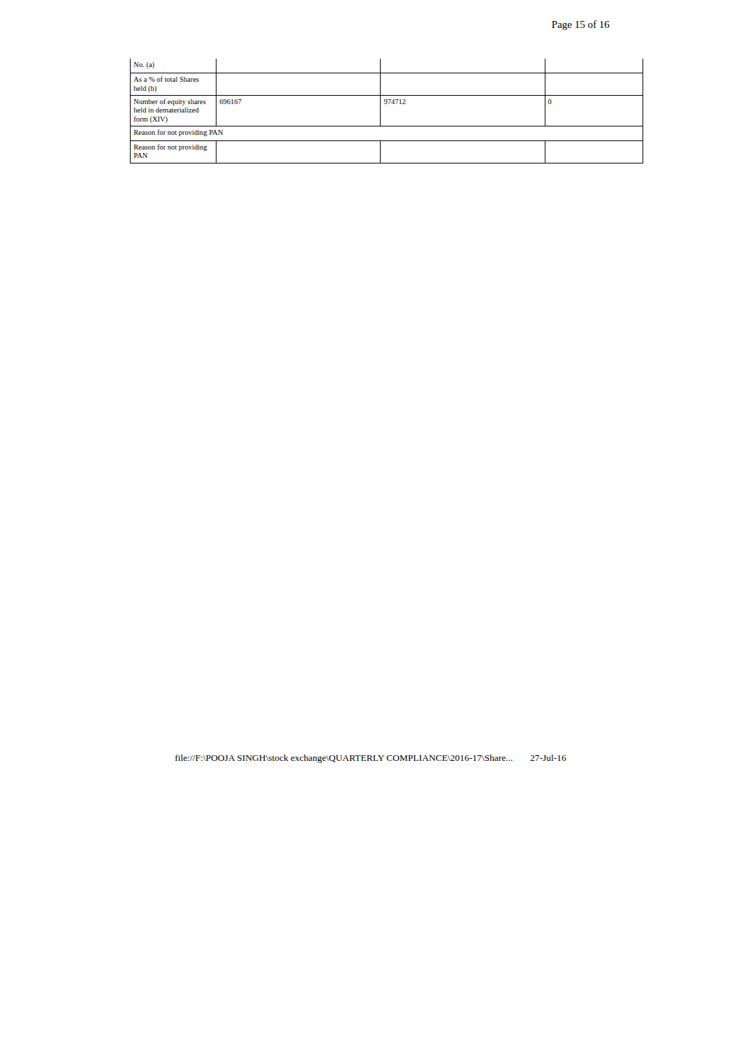Page 15 of 16
| No. (a) | | | |
| As a % of total Shares held (b) | | | |
| Number of equity shares held in dematerialized form (XIV) | 696167 | 974712 | 0 |
| Reason for not providing PAN |
| Reason for not providing PAN | | | |
file://F:\POOJA SINGH\stock exchange\QUARTERLY COMPLIANCE\2016-17\Share... 27-Jul-16